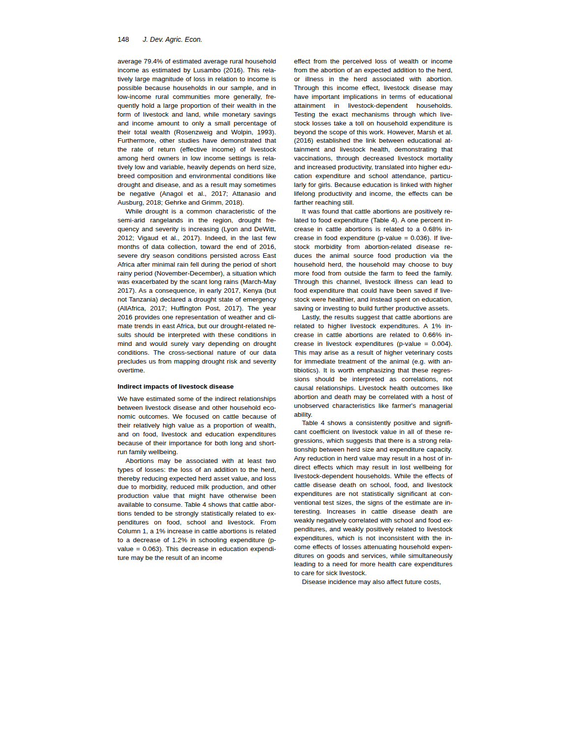148 J. Dev. Agric. Econ.
average 79.4% of estimated average rural household income as estimated by Lusambo (2016). This relatively large magnitude of loss in relation to income is possible because households in our sample, and in low-income rural communities more generally, frequently hold a large proportion of their wealth in the form of livestock and land, while monetary savings and income amount to only a small percentage of their total wealth (Rosenzweig and Wolpin, 1993). Furthermore, other studies have demonstrated that the rate of return (effective income) of livestock among herd owners in low income settings is relatively low and variable, heavily depends on herd size, breed composition and environmental conditions like drought and disease, and as a result may sometimes be negative (Anagol et al., 2017; Attanasio and Ausburg, 2018; Gehrke and Grimm, 2018).
While drought is a common characteristic of the semi-arid rangelands in the region, drought frequency and severity is increasing (Lyon and DeWitt, 2012; Vigaud et al., 2017). Indeed, in the last few months of data collection, toward the end of 2016, severe dry season conditions persisted across East Africa after minimal rain fell during the period of short rainy period (November-December), a situation which was exacerbated by the scant long rains (March-May 2017). As a consequence, in early 2017, Kenya (but not Tanzania) declared a drought state of emergency (AllAfrica, 2017; Huffington Post, 2017). The year 2016 provides one representation of weather and climate trends in east Africa, but our drought-related results should be interpreted with these conditions in mind and would surely vary depending on drought conditions. The cross-sectional nature of our data precludes us from mapping drought risk and severity overtime.
Indirect impacts of livestock disease
We have estimated some of the indirect relationships between livestock disease and other household economic outcomes. We focused on cattle because of their relatively high value as a proportion of wealth, and on food, livestock and education expenditures because of their importance for both long and short-run family wellbeing.
Abortions may be associated with at least two types of losses: the loss of an addition to the herd, thereby reducing expected herd asset value, and loss due to morbidity, reduced milk production, and other production value that might have otherwise been available to consume. Table 4 shows that cattle abortions tended to be strongly statistically related to expenditures on food, school and livestock. From Column 1, a 1% increase in cattle abortions is related to a decrease of 1.2% in schooling expenditure (p-value = 0.063). This decrease in education expenditure may be the result of an income
effect from the perceived loss of wealth or income from the abortion of an expected addition to the herd, or illness in the herd associated with abortion. Through this income effect, livestock disease may have important implications in terms of educational attainment in livestock-dependent households. Testing the exact mechanisms through which livestock losses take a toll on household expenditure is beyond the scope of this work. However, Marsh et al. (2016) established the link between educational attainment and livestock health, demonstrating that vaccinations, through decreased livestock mortality and increased productivity, translated into higher education expenditure and school attendance, particularly for girls. Because education is linked with higher lifelong productivity and income, the effects can be farther reaching still.
It was found that cattle abortions are positively related to food expenditure (Table 4). A one percent increase in cattle abortions is related to a 0.68% increase in food expenditure (p-value = 0.036). If livestock morbidity from abortion-related disease reduces the animal source food production via the household herd, the household may choose to buy more food from outside the farm to feed the family. Through this channel, livestock illness can lead to food expenditure that could have been saved if livestock were healthier, and instead spent on education, saving or investing to build further productive assets.
Lastly, the results suggest that cattle abortions are related to higher livestock expenditures. A 1% increase in cattle abortions are related to 0.66% increase in livestock expenditures (p-value = 0.004). This may arise as a result of higher veterinary costs for immediate treatment of the animal (e.g. with antibiotics). It is worth emphasizing that these regressions should be interpreted as correlations, not causal relationships. Livestock health outcomes like abortion and death may be correlated with a host of unobserved characteristics like farmer's managerial ability.
Table 4 shows a consistently positive and significant coefficient on livestock value in all of these regressions, which suggests that there is a strong relationship between herd size and expenditure capacity. Any reduction in herd value may result in a host of indirect effects which may result in lost wellbeing for livestock-dependent households. While the effects of cattle disease death on school, food, and livestock expenditures are not statistically significant at conventional test sizes, the signs of the estimate are interesting. Increases in cattle disease death are weakly negatively correlated with school and food expenditures, and weakly positively related to livestock expenditures, which is not inconsistent with the income effects of losses attenuating household expenditures on goods and services, while simultaneously leading to a need for more health care expenditures to care for sick livestock.
Disease incidence may also affect future costs,